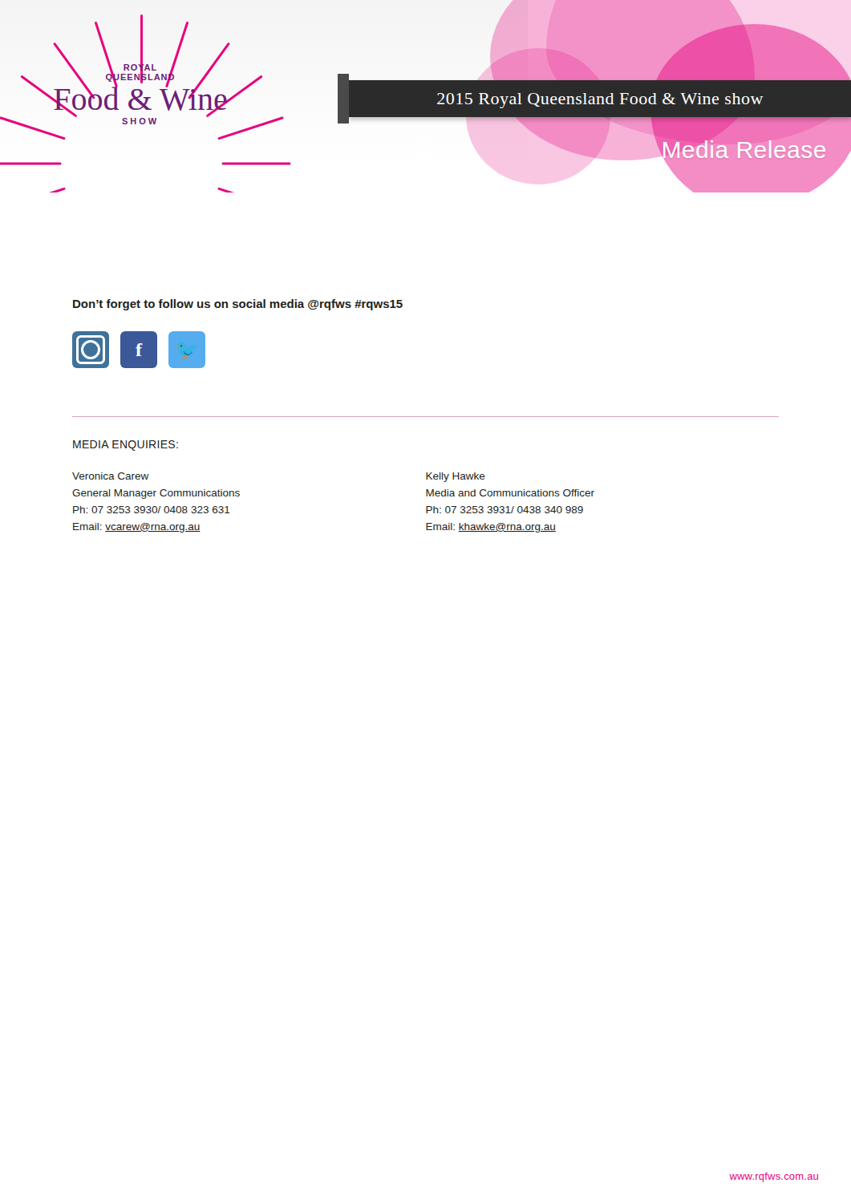Royal
Queensland
Food & Wine
SHOW
2015 Royal Queensland Food & Wine show
Media Release
Don’t forget to follow us on social media @rqfws #rqws15
f
🐦
MEDIA ENQUIRIES:
| Veronica Carew General Manager Communications Ph: 07 3253 3930/ 0408 323 631 Email: vcarew@rna.org.au | Kelly Hawke Media and Communications Officer Ph: 07 3253 3931/ 0438 340 989 Email: khawke@rna.org.au |
www.rqfws.com.au